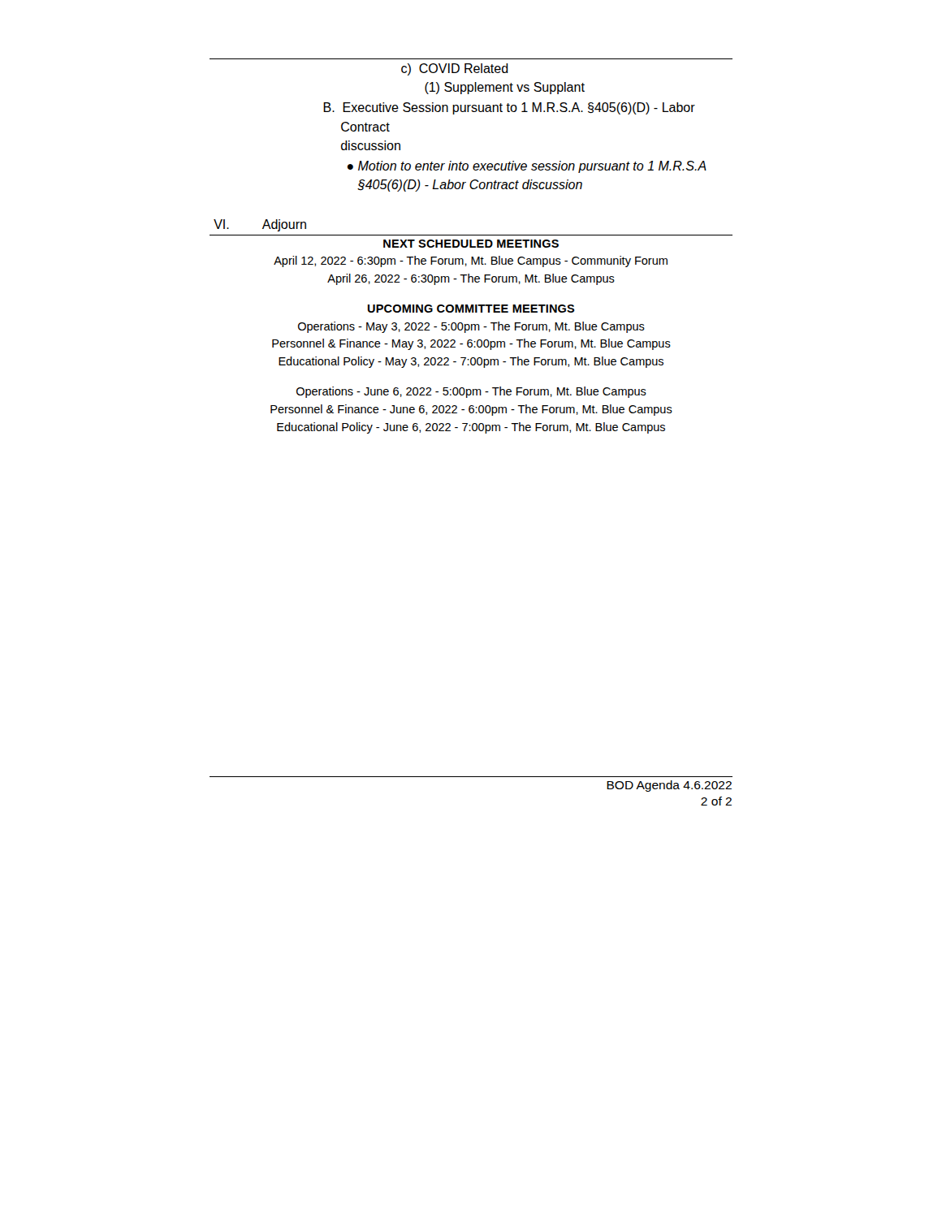c) COVID Related
(1) Supplement vs Supplant
B. Executive Session pursuant to 1 M.R.S.A. §405(6)(D) - Labor Contract discussion
● Motion to enter into executive session pursuant to 1 M.R.S.A §405(6)(D) - Labor Contract discussion
VI.
Adjourn
NEXT SCHEDULED MEETINGS
April 12, 2022 - 6:30pm - The Forum, Mt. Blue Campus - Community Forum
April 26, 2022 - 6:30pm - The Forum, Mt. Blue Campus
UPCOMING COMMITTEE MEETINGS
Operations - May 3, 2022 - 5:00pm - The Forum, Mt. Blue Campus
Personnel & Finance - May 3, 2022 - 6:00pm - The Forum, Mt. Blue Campus
Educational Policy - May 3, 2022 - 7:00pm - The Forum, Mt. Blue Campus
Operations - June 6, 2022 - 5:00pm - The Forum, Mt. Blue Campus
Personnel & Finance - June 6, 2022 - 6:00pm - The Forum, Mt. Blue Campus
Educational Policy - June 6, 2022 - 7:00pm - The Forum, Mt. Blue Campus
BOD Agenda 4.6.2022
2 of 2